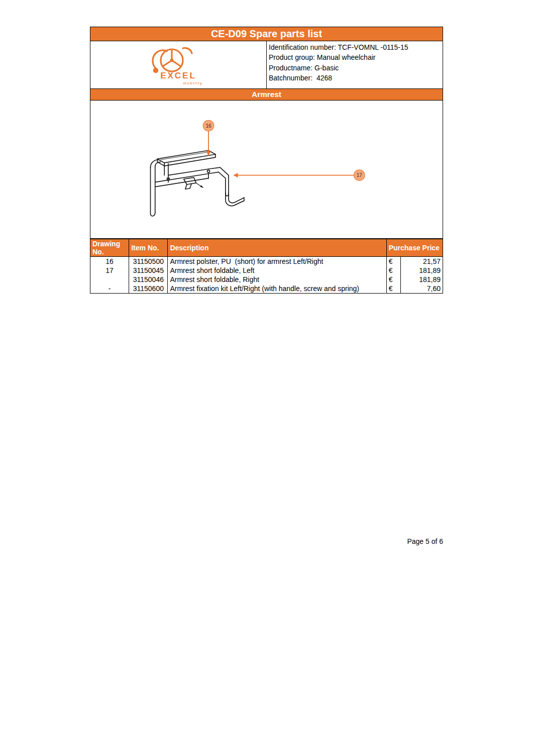| CE-D09 Spare parts list |
| EXCEL mobility | Identification number: TCF-VOMNL -0115-15 Product group: Manual wheelchair Productname: G-basic Batchnumber: 4268 |
| Armrest |
| 16 17 |
| Drawing No. | Item No. | Description | Purchase Price |
| --- | --- | --- | --- |
| 16 | 31150500 | Armrest polster, PU (short) for armrest Left/Right | € | 21,57 |
| 17 | 31150045 | Armrest short foldable, Left | € | 181,89 |
| | 31150046 | Armrest short foldable, Right | € | 181,89 |
| - | 31150600 | Armrest fixation kit Left/Right (with handle, screw and spring) | € | 7,60 |
Page 5 of 6